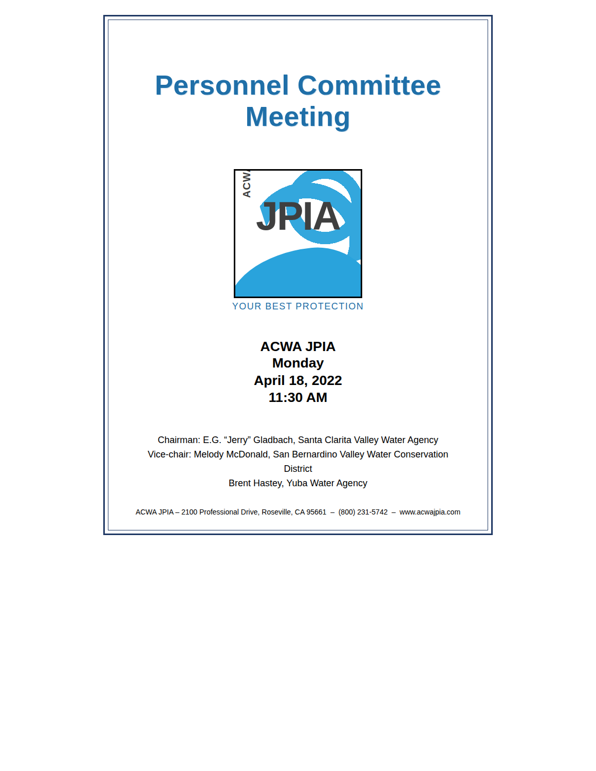Personnel Committee Meeting
ACWA
JPIA
YOUR BEST PROTECTION
ACWA JPIA
Monday
April 18, 2022
11:30 AM
Chairman: E.G. “Jerry” Gladbach, Santa Clarita Valley Water Agency
Vice-chair: Melody McDonald, San Bernardino Valley Water Conservation District
Brent Hastey, Yuba Water Agency
ACWA JPIA – 2100 Professional Drive, Roseville, CA 95661 – (800) 231-5742 – www.acwajpia.com